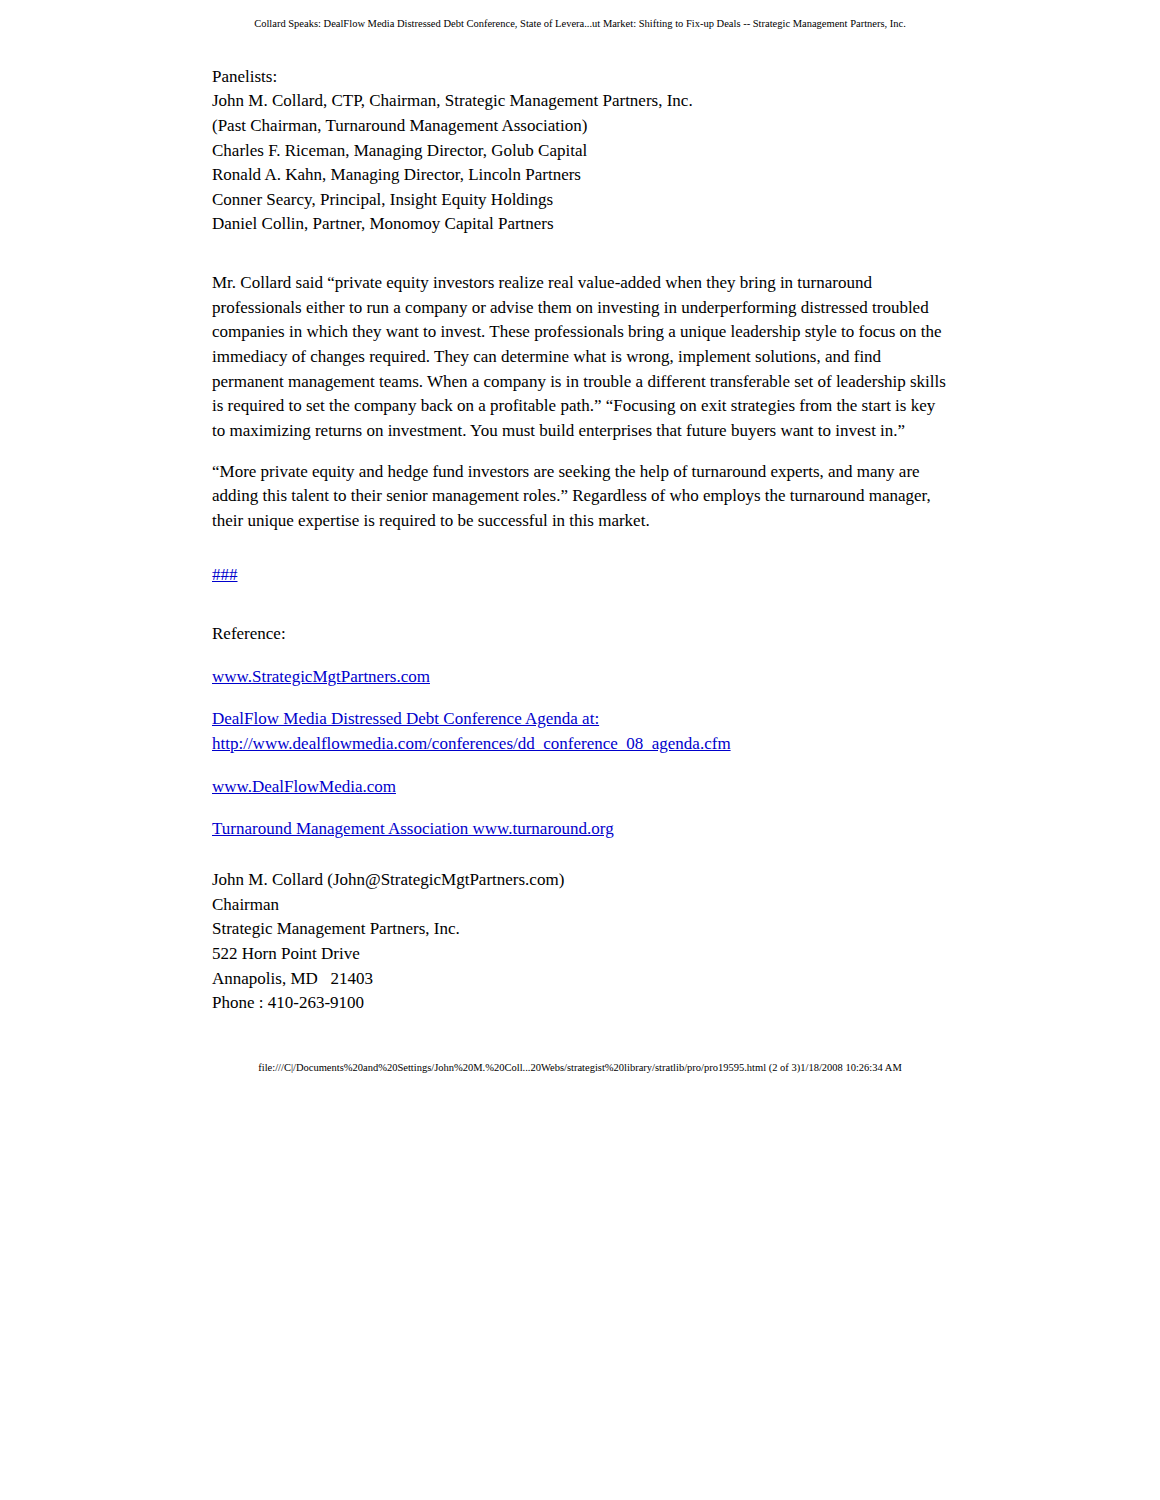Collard Speaks: DealFlow Media Distressed Debt Conference, State of Levera...ut Market: Shifting to Fix-up Deals -- Strategic Management Partners, Inc.
Panelists:
John M. Collard, CTP, Chairman, Strategic Management Partners, Inc.
(Past Chairman, Turnaround Management Association)
Charles F. Riceman, Managing Director, Golub Capital
Ronald A. Kahn, Managing Director, Lincoln Partners
Conner Searcy, Principal, Insight Equity Holdings
Daniel Collin, Partner, Monomoy Capital Partners
Mr. Collard said “private equity investors realize real value-added when they bring in turnaround professionals either to run a company or advise them on investing in underperforming distressed troubled companies in which they want to invest. These professionals bring a unique leadership style to focus on the immediacy of changes required. They can determine what is wrong, implement solutions, and find permanent management teams. When a company is in trouble a different transferable set of leadership skills is required to set the company back on a profitable path.” “Focusing on exit strategies from the start is key to maximizing returns on investment. You must build enterprises that future buyers want to invest in.”
“More private equity and hedge fund investors are seeking the help of turnaround experts, and many are adding this talent to their senior management roles.” Regardless of who employs the turnaround manager, their unique expertise is required to be successful in this market.
###
Reference:
www.StrategicMgtPartners.com
DealFlow Media Distressed Debt Conference Agenda at: http://www.dealflowmedia.com/conferences/dd_conference_08_agenda.cfm
www.DealFlowMedia.com
Turnaround Management Association www.turnaround.org
John M. Collard (John@StrategicMgtPartners.com)
Chairman
Strategic Management Partners, Inc.
522 Horn Point Drive
Annapolis, MD 21403
Phone : 410-263-9100
file:///C|/Documents%20and%20Settings/John%20M.%20Coll...20Webs/strategist%20library/stratlib/pro/pro19595.html (2 of 3)1/18/2008 10:26:34 AM